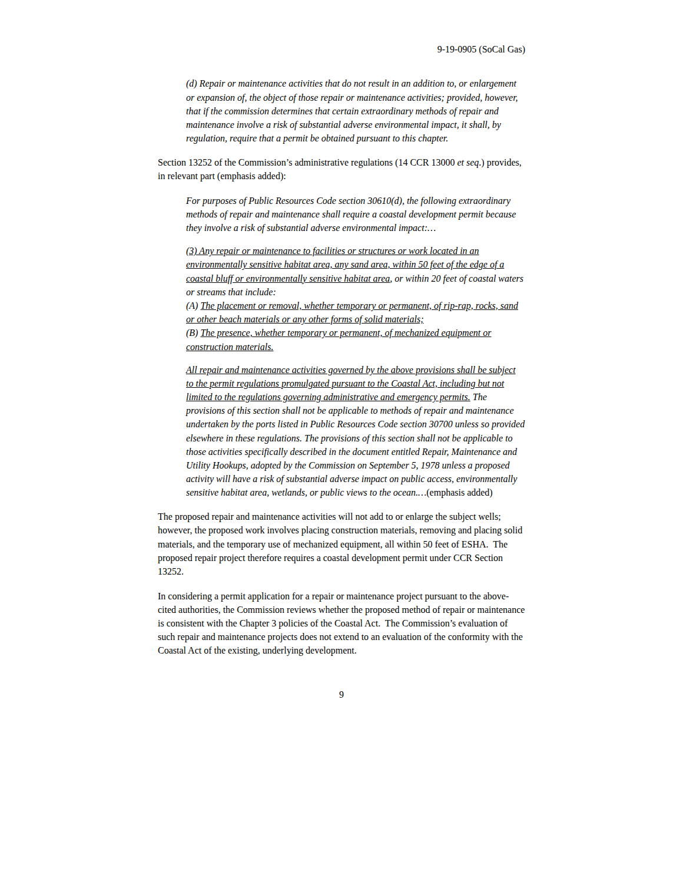9-19-0905 (SoCal Gas)
(d) Repair or maintenance activities that do not result in an addition to, or enlargement or expansion of, the object of those repair or maintenance activities; provided, however, that if the commission determines that certain extraordinary methods of repair and maintenance involve a risk of substantial adverse environmental impact, it shall, by regulation, require that a permit be obtained pursuant to this chapter.
Section 13252 of the Commission’s administrative regulations (14 CCR 13000 et seq.) provides, in relevant part (emphasis added):
For purposes of Public Resources Code section 30610(d), the following extraordinary methods of repair and maintenance shall require a coastal development permit because they involve a risk of substantial adverse environmental impact:…
(3) Any repair or maintenance to facilities or structures or work located in an environmentally sensitive habitat area, any sand area, within 50 feet of the edge of a coastal bluff or environmentally sensitive habitat area, or within 20 feet of coastal waters or streams that include:
(A) The placement or removal, whether temporary or permanent, of rip-rap, rocks, sand or other beach materials or any other forms of solid materials;
(B) The presence, whether temporary or permanent, of mechanized equipment or construction materials.
All repair and maintenance activities governed by the above provisions shall be subject to the permit regulations promulgated pursuant to the Coastal Act, including but not limited to the regulations governing administrative and emergency permits. The provisions of this section shall not be applicable to methods of repair and maintenance undertaken by the ports listed in Public Resources Code section 30700 unless so provided elsewhere in these regulations. The provisions of this section shall not be applicable to those activities specifically described in the document entitled Repair, Maintenance and Utility Hookups, adopted by the Commission on September 5, 1978 unless a proposed activity will have a risk of substantial adverse impact on public access, environmentally sensitive habitat area, wetlands, or public views to the ocean.…(emphasis added)
The proposed repair and maintenance activities will not add to or enlarge the subject wells; however, the proposed work involves placing construction materials, removing and placing solid materials, and the temporary use of mechanized equipment, all within 50 feet of ESHA. The proposed repair project therefore requires a coastal development permit under CCR Section 13252.
In considering a permit application for a repair or maintenance project pursuant to the above-cited authorities, the Commission reviews whether the proposed method of repair or maintenance is consistent with the Chapter 3 policies of the Coastal Act. The Commission’s evaluation of such repair and maintenance projects does not extend to an evaluation of the conformity with the Coastal Act of the existing, underlying development.
9